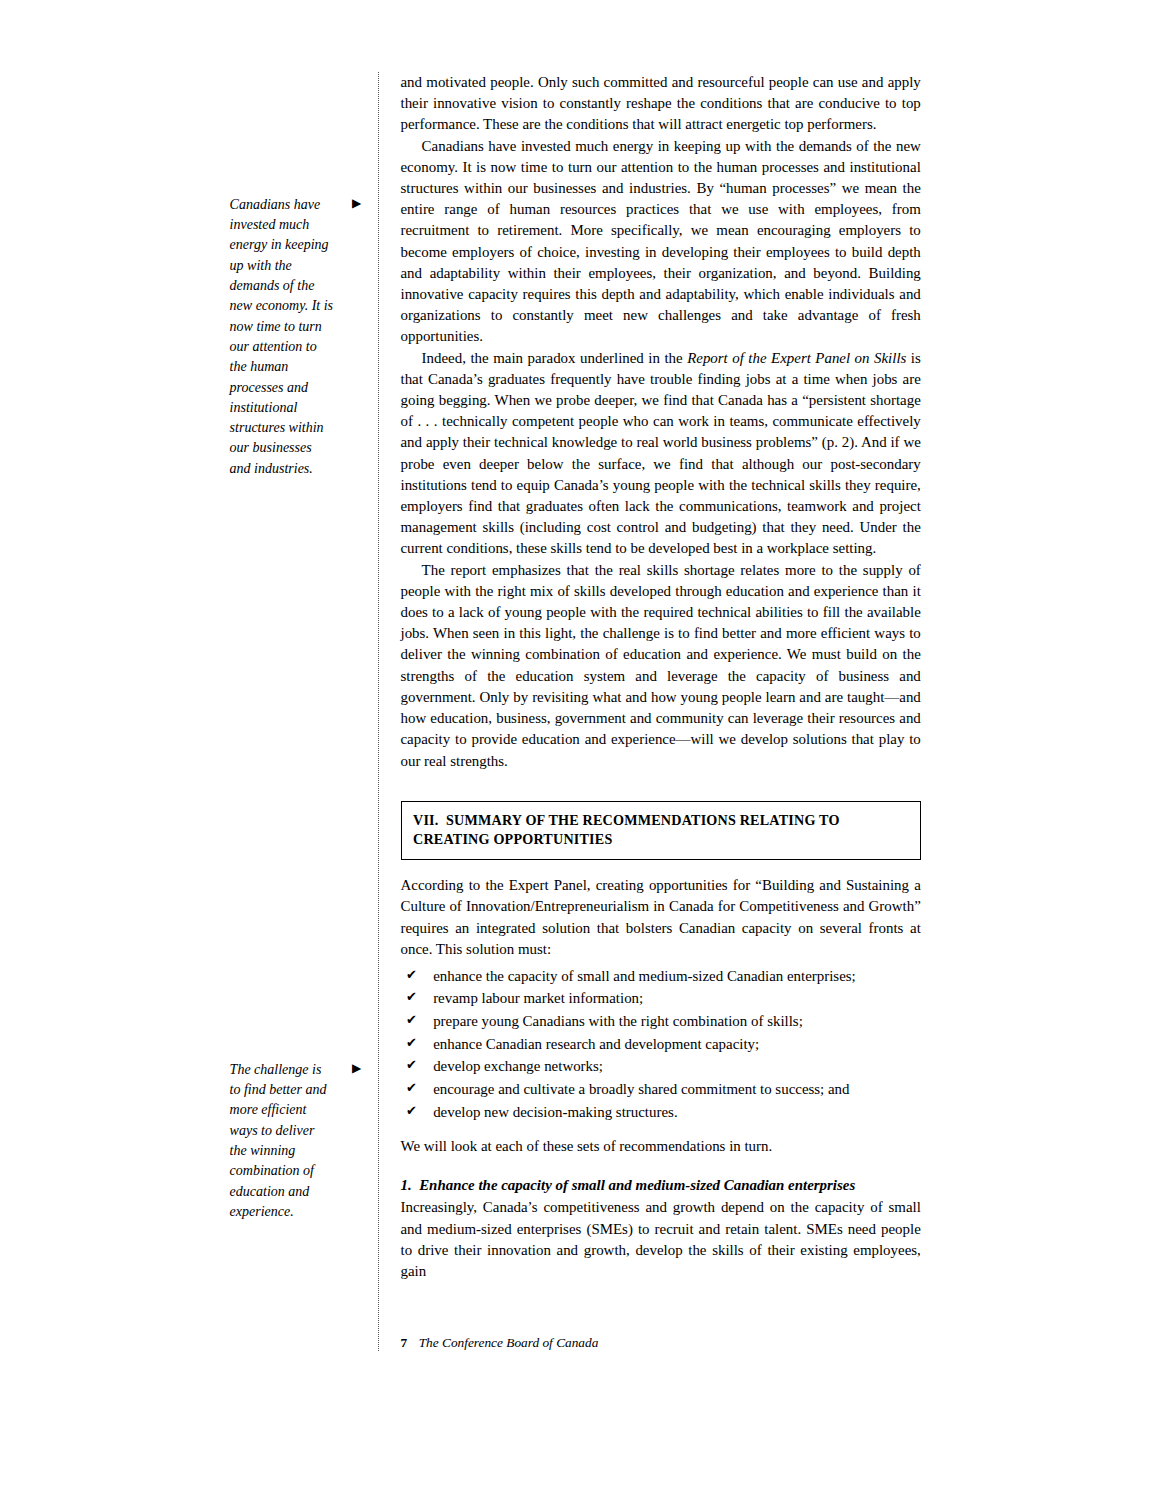▶ Canadians have invested much energy in keeping up with the demands of the new economy. It is now time to turn our attention to the human processes and institutional structures within our businesses and industries.
▶ The challenge is to find better and more efficient ways to deliver the winning combination of education and experience.
and motivated people. Only such committed and resourceful people can use and apply their innovative vision to constantly reshape the conditions that are conducive to top performance. These are the conditions that will attract energetic top performers.
Canadians have invested much energy in keeping up with the demands of the new economy. It is now time to turn our attention to the human processes and institutional structures within our businesses and industries. By “human processes” we mean the entire range of human resources practices that we use with employees, from recruitment to retirement. More specifically, we mean encouraging employers to become employers of choice, investing in developing their employees to build depth and adaptability within their employees, their organization, and beyond. Building innovative capacity requires this depth and adaptability, which enable individuals and organizations to constantly meet new challenges and take advantage of fresh opportunities.
Indeed, the main paradox underlined in the Report of the Expert Panel on Skills is that Canada’s graduates frequently have trouble finding jobs at a time when jobs are going begging. When we probe deeper, we find that Canada has a “persistent shortage of . . . technically competent people who can work in teams, communicate effectively and apply their technical knowledge to real world business problems” (p. 2). And if we probe even deeper below the surface, we find that although our post-secondary institutions tend to equip Canada’s young people with the technical skills they require, employers find that graduates often lack the communications, teamwork and project management skills (including cost control and budgeting) that they need. Under the current conditions, these skills tend to be developed best in a workplace setting.
The report emphasizes that the real skills shortage relates more to the supply of people with the right mix of skills developed through education and experience than it does to a lack of young people with the required technical abilities to fill the available jobs. When seen in this light, the challenge is to find better and more efficient ways to deliver the winning combination of education and experience. We must build on the strengths of the education system and leverage the capacity of business and government. Only by revisiting what and how young people learn and are taught—and how education, business, government and community can leverage their resources and capacity to provide education and experience—will we develop solutions that play to our real strengths.
VII. SUMMARY OF THE RECOMMENDATIONS RELATING TO CREATING OPPORTUNITIES
According to the Expert Panel, creating opportunities for “Building and Sustaining a Culture of Innovation/Entrepreneurialism in Canada for Competitiveness and Growth” requires an integrated solution that bolsters Canadian capacity on several fronts at once. This solution must:
enhance the capacity of small and medium-sized Canadian enterprises;
revamp labour market information;
prepare young Canadians with the right combination of skills;
enhance Canadian research and development capacity;
develop exchange networks;
encourage and cultivate a broadly shared commitment to success; and
develop new decision-making structures.
We will look at each of these sets of recommendations in turn.
1. Enhance the capacity of small and medium-sized Canadian enterprises
Increasingly, Canada’s competitiveness and growth depend on the capacity of small and medium-sized enterprises (SMEs) to recruit and retain talent. SMEs need people to drive their innovation and growth, develop the skills of their existing employees, gain
7 The Conference Board of Canada